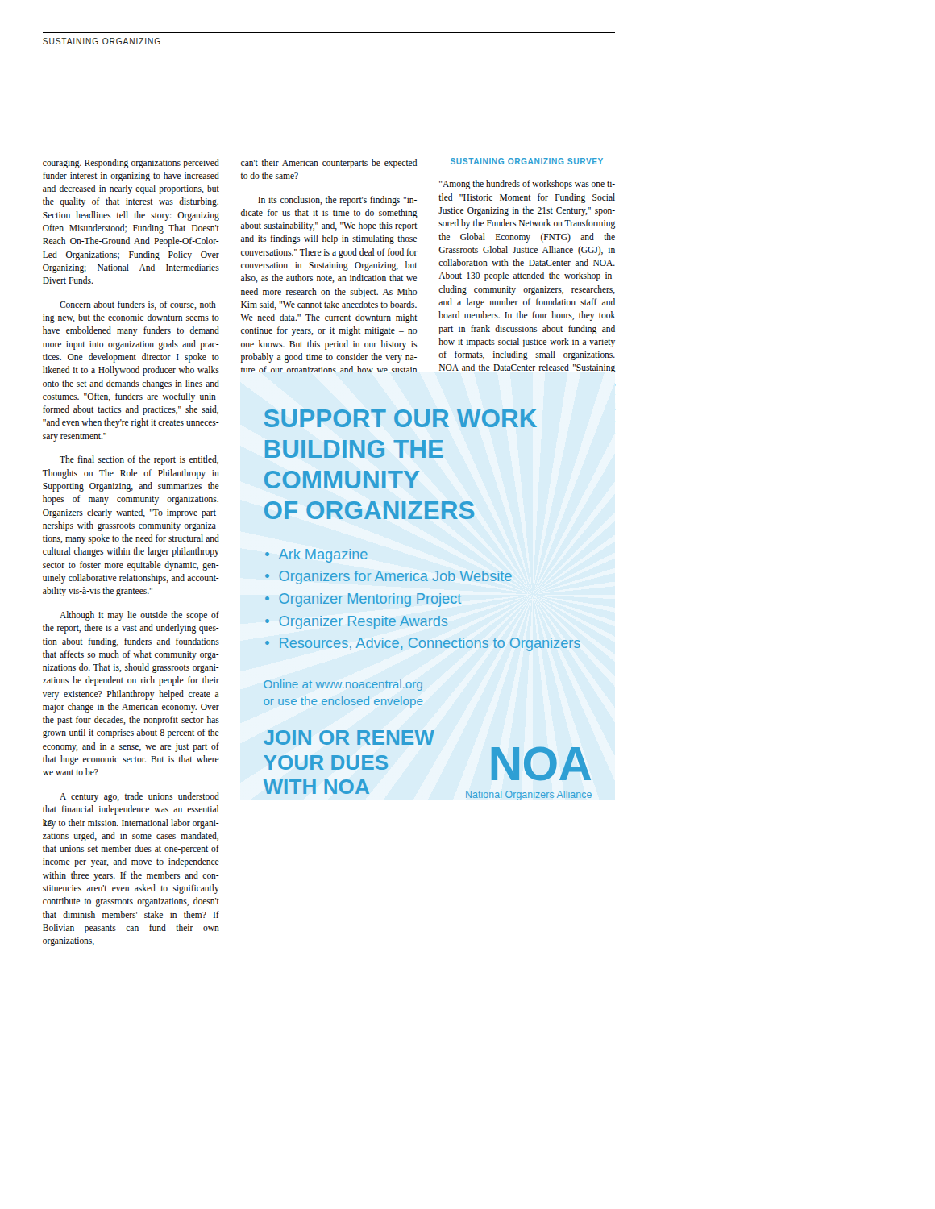Sustaining Organizing
couraging. Responding organizations perceived funder interest in organizing to have increased and decreased in nearly equal proportions, but the quality of that interest was disturbing. Section headlines tell the story: Organizing Often Misunderstood; Funding That Doesn't Reach On-The-Ground And People-Of-Color-Led Organizations; Funding Policy Over Organizing; National And Intermediaries Divert Funds.
Concern about funders is, of course, nothing new, but the economic downturn seems to have emboldened many funders to demand more input into organization goals and practices. One development director I spoke to likened it to a Hollywood producer who walks onto the set and demands changes in lines and costumes. "Often, funders are woefully uninformed about tactics and practices," she said, "and even when they're right it creates unnecessary resentment."
The final section of the report is entitled, Thoughts on The Role of Philanthropy in Supporting Organizing, and summarizes the hopes of many community organizations. Organizers clearly wanted, "To improve partnerships with grassroots community organizations, many spoke to the need for structural and cultural changes within the larger philanthropy sector to foster more equitable dynamic, genuinely collaborative relationships, and accountability vis-à-vis the grantees."
Although it may lie outside the scope of the report, there is a vast and underlying question about funding, funders and foundations that affects so much of what community organizations do. That is, should grassroots organizations be dependent on rich people for their very existence? Philanthropy helped create a major change in the American economy. Over the past four decades, the nonprofit sector has grown until it comprises about 8 percent of the economy, and in a sense, we are just part of that huge economic sector. But is that where we want to be?
A century ago, trade unions understood that financial independence was an essential key to their mission. International labor organizations urged, and in some cases mandated, that unions set member dues at one-percent of income per year, and move to independence within three years. If the members and constituencies aren't even asked to significantly contribute to grassroots organizations, doesn't that diminish members' stake in them? If Bolivian peasants can fund their own organizations,
can't their American counterparts be expected to do the same?
In its conclusion, the report's findings "indicate for us that it is time to do something about sustainability," and, "We hope this report and its findings will help in stimulating those conversations." There is a good deal of food for conversation in Sustaining Organizing, but also, as the authors note, an indication that we need more research on the subject. As Miho Kim said, "We cannot take anecdotes to boards. We need data." The current downturn might continue for years, or it might mitigate – no one knows. But this period in our history is probably a good time to consider the very nature of our organizations and how we sustain ourselves.
Sustaining Organizing Survey
"Among the hundreds of workshops was one titled "Historic Moment for Funding Social Justice Organizing in the 21st Century," sponsored by the Funders Network on Transforming the Global Economy (FNTG) and the Grassroots Global Justice Alliance (GGJ), in collaboration with the DataCenter and NOA. About 130 people attended the workshop including community organizers, researchers, and a large number of foundation staff and board members. In the four hours, they took part in frank discussions about funding and how it impacts social justice work in a variety of formats, including small organizations. NOA and the DataCenter released "Sustaining Organizing: A Survey of Organizations During the Economic Downturn," an analysis of a survey conducted with 203 organizations engaged in community organizing and movement building work. The study looks at the impact of the recession on our work and resources.
SUPPORT OUR WORK
BUILDING THE COMMUNITY
OF ORGANIZERS
Ark Magazine
Organizers for America Job Website
Organizer Mentoring Project
Organizer Respite Awards
Resources, Advice, Connections to Organizers
Online at www.noacentral.org
or use the enclosed envelope
JOIN OR RENEW
YOUR DUES
WITH NOA
NOA National Organizers Alliance
10